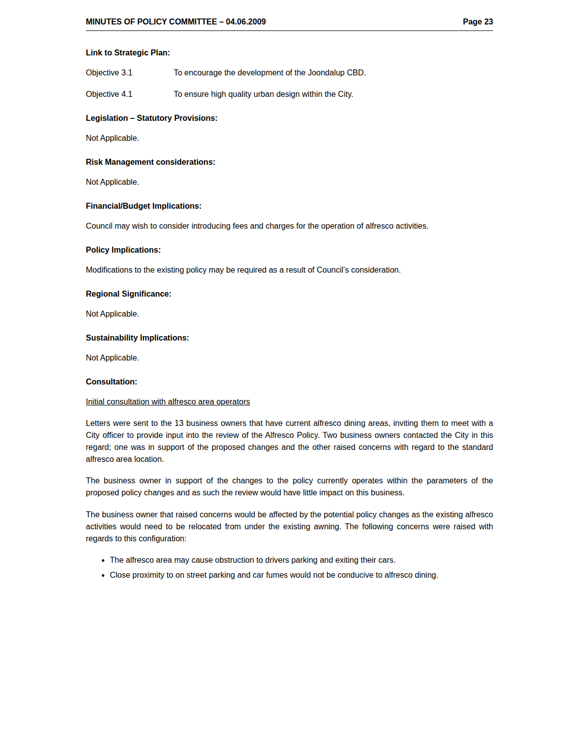MINUTES OF POLICY COMMITTEE – 04.06.2009 Page 23
Link to Strategic Plan:
Objective 3.1 To encourage the development of the Joondalup CBD.
Objective 4.1 To ensure high quality urban design within the City.
Legislation – Statutory Provisions:
Not Applicable.
Risk Management considerations:
Not Applicable.
Financial/Budget Implications:
Council may wish to consider introducing fees and charges for the operation of alfresco activities.
Policy Implications:
Modifications to the existing policy may be required as a result of Council’s consideration.
Regional Significance:
Not Applicable.
Sustainability Implications:
Not Applicable.
Consultation:
Initial consultation with alfresco area operators
Letters were sent to the 13 business owners that have current alfresco dining areas, inviting them to meet with a City officer to provide input into the review of the Alfresco Policy. Two business owners contacted the City in this regard; one was in support of the proposed changes and the other raised concerns with regard to the standard alfresco area location.
The business owner in support of the changes to the policy currently operates within the parameters of the proposed policy changes and as such the review would have little impact on this business.
The business owner that raised concerns would be affected by the potential policy changes as the existing alfresco activities would need to be relocated from under the existing awning. The following concerns were raised with regards to this configuration:
The alfresco area may cause obstruction to drivers parking and exiting their cars.
Close proximity to on street parking and car fumes would not be conducive to alfresco dining.